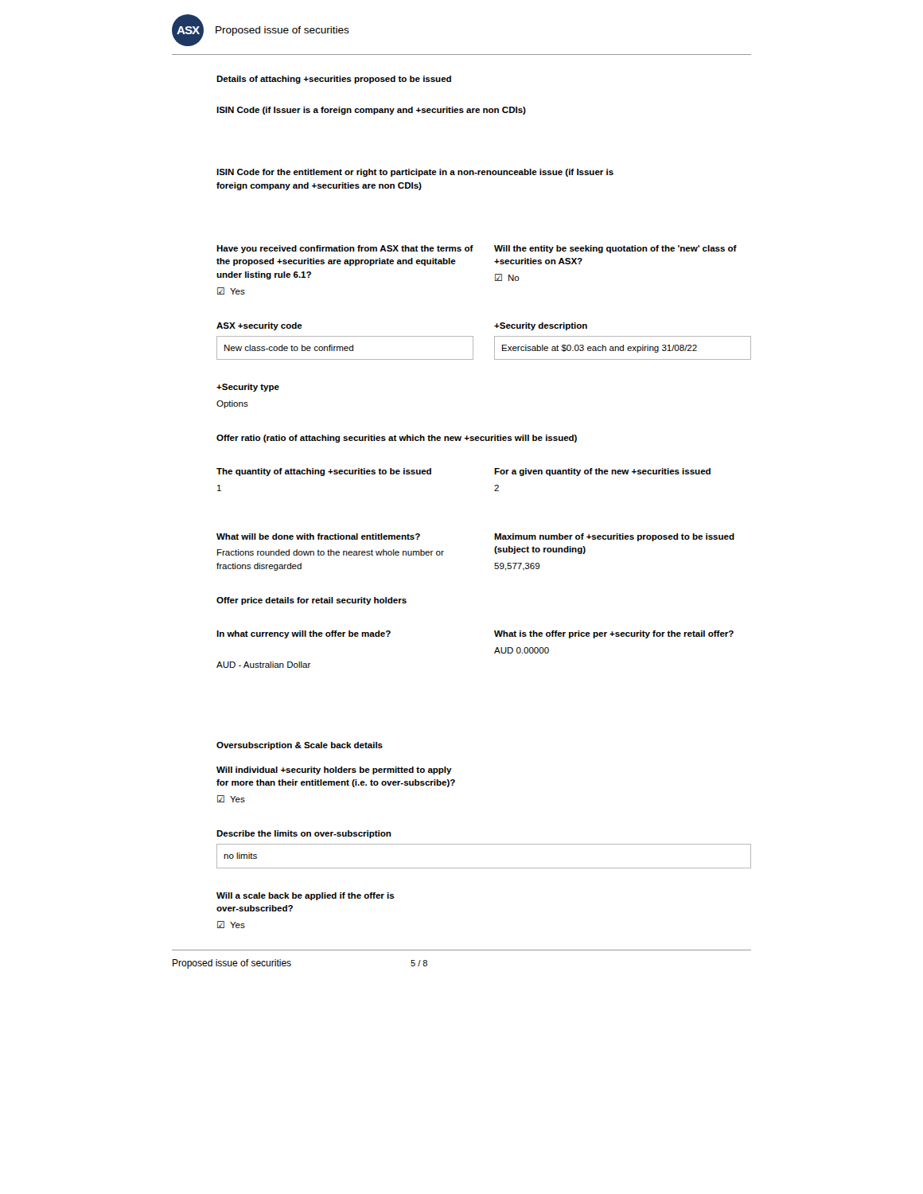ASX
Proposed issue of securities
Details of attaching +securities proposed to be issued
ISIN Code (if Issuer is a foreign company and +securities are non CDIs)
ISIN Code for the entitlement or right to participate in a non-renounceable issue (if Issuer is
foreign company and +securities are non CDIs)
Have you received confirmation from ASX that the terms of the proposed +securities are appropriate and equitable under listing rule 6.1?
Yes
Will the entity be seeking quotation of the 'new' class of +securities on ASX?
No
ASX +security code
New class-code to be confirmed
+Security description
Exercisable at $0.03 each and expiring 31/08/22
+Security type
Options
Offer ratio (ratio of attaching securities at which the new +securities will be issued)
The quantity of attaching +securities to be issued
1
For a given quantity of the new +securities issued
2
What will be done with fractional entitlements?
Fractions rounded down to the nearest whole number or fractions disregarded
Maximum number of +securities proposed to be issued (subject to rounding)
59,577,369
Offer price details for retail security holders
In what currency will the offer be made?
AUD - Australian Dollar
What is the offer price per +security for the retail offer?
AUD 0.00000
Oversubscription & Scale back details
Will individual +security holders be permitted to apply
for more than their entitlement (i.e. to over-subscribe)?
Yes
Describe the limits on over-subscription
no limits
Will a scale back be applied if the offer is
over-subscribed?
Yes
Proposed issue of securities 5 / 8